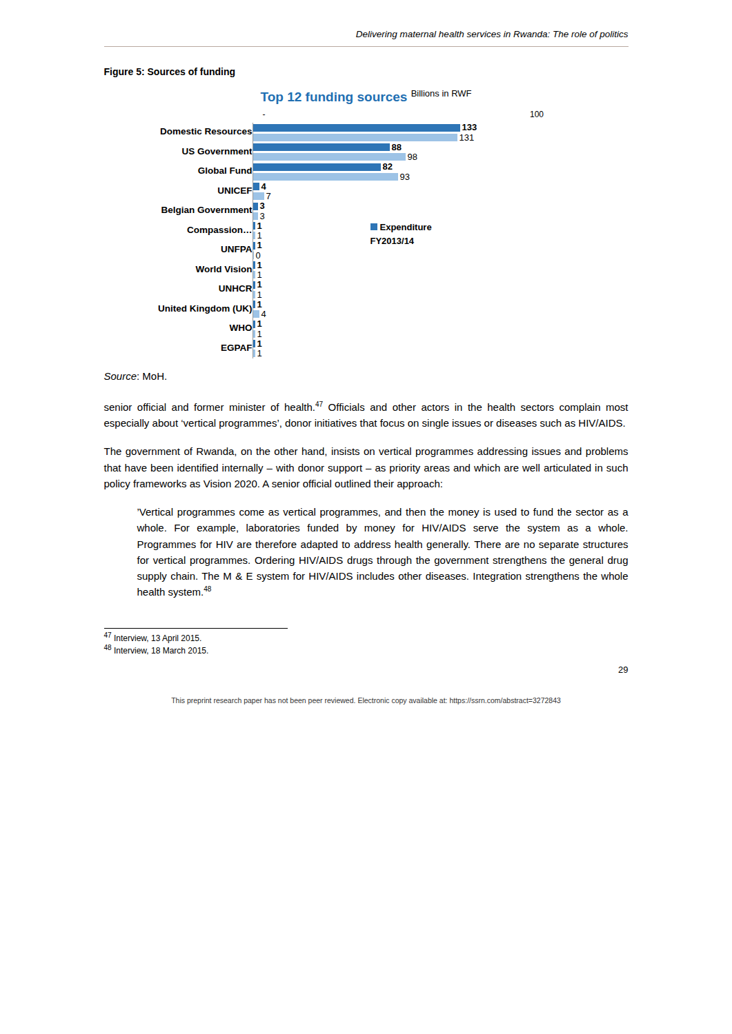Delivering maternal health services in Rwanda: The role of politics
Figure 5: Sources of funding
Top 12 funding sources Billions in RWF
-
100
| Domestic Resources | 133 131 |
| US Government | 88 98 |
| Global Fund | 82 93 |
| UNICEF | 4 7 |
| Belgian Government | 3 3 |
| Compassion… | Expenditure FY2013/14 1 1 |
| UNFPA | 1 0 |
| World Vision | 1 1 |
| UNHCR | 1 1 |
| United Kingdom (UK) | 1 4 |
| WHO | 1 1 |
| EGPAF | 1 1 |
Source: MoH.
senior official and former minister of health.47 Officials and other actors in the health sectors complain most especially about ‘vertical programmes’, donor initiatives that focus on single issues or diseases such as HIV/AIDS.
The government of Rwanda, on the other hand, insists on vertical programmes addressing issues and problems that have been identified internally – with donor support – as priority areas and which are well articulated in such policy frameworks as Vision 2020. A senior official outlined their approach:
’Vertical programmes come as vertical programmes, and then the money is used to fund the sector as a whole. For example, laboratories funded by money for HIV/AIDS serve the system as a whole. Programmes for HIV are therefore adapted to address health generally. There are no separate structures for vertical programmes. Ordering HIV/AIDS drugs through the government strengthens the general drug supply chain. The M & E system for HIV/AIDS includes other diseases. Integration strengthens the whole health system.48
47 Interview, 13 April 2015.
48 Interview, 18 March 2015.
29
This preprint research paper has not been peer reviewed. Electronic copy available at: https://ssrn.com/abstract=3272843